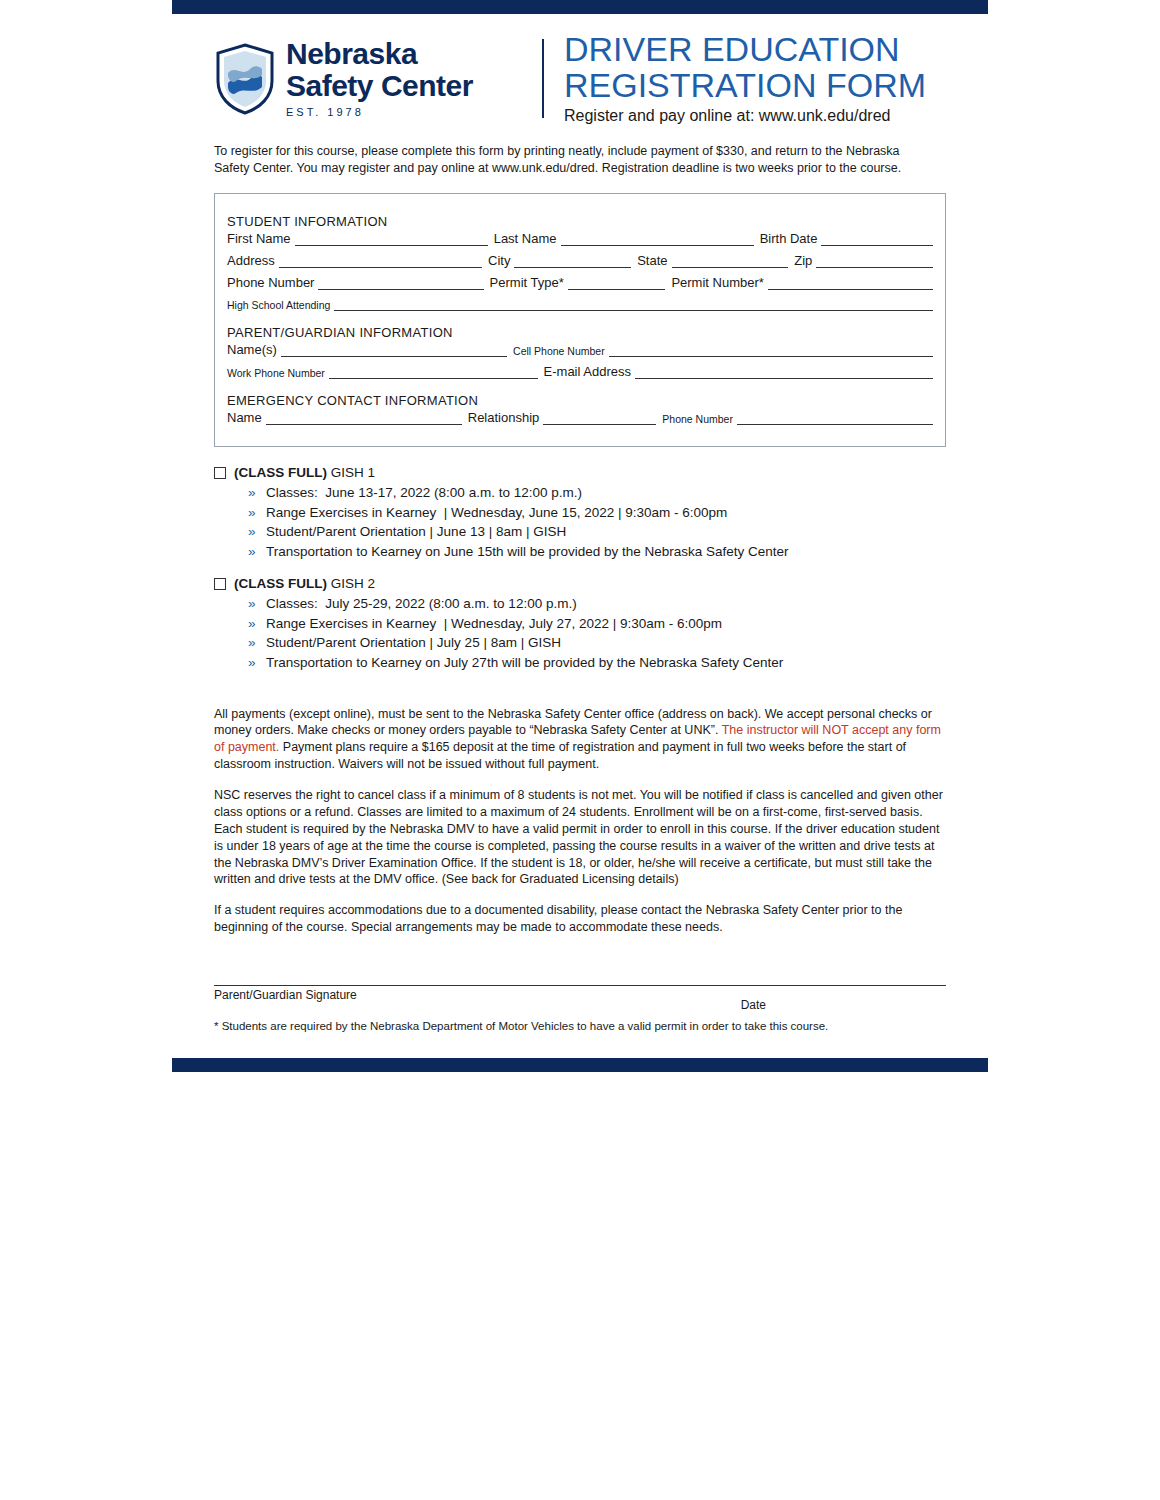Nebraska Safety Center EST. 1978
DRIVER EDUCATION REGISTRATION FORM
Register and pay online at: www.unk.edu/dred
To register for this course, please complete this form by printing neatly, include payment of $330, and return to the Nebraska Safety Center. You may register and pay online at www.unk.edu/dred. Registration deadline is two weeks prior to the course.
STUDENT INFORMATION
First Name
Last Name
Birth Date
Address
City
State
Zip
Phone Number
Permit Type*
Permit Number*
High School Attending
PARENT/GUARDIAN INFORMATION
Name(s)
Cell Phone Number
Work Phone Number
E-mail Address
EMERGENCY CONTACT INFORMATION
Name
Relationship
Phone Number
(CLASS FULL) GISH 1
Classes: June 13-17, 2022 (8:00 a.m. to 12:00 p.m.)
Range Exercises in Kearney | Wednesday, June 15, 2022 | 9:30am - 6:00pm
Student/Parent Orientation | June 13 | 8am | GISH
Transportation to Kearney on June 15th will be provided by the Nebraska Safety Center
(CLASS FULL) GISH 2
Classes: July 25-29, 2022 (8:00 a.m. to 12:00 p.m.)
Range Exercises in Kearney | Wednesday, July 27, 2022 | 9:30am - 6:00pm
Student/Parent Orientation | July 25 | 8am | GISH
Transportation to Kearney on July 27th will be provided by the Nebraska Safety Center
All payments (except online), must be sent to the Nebraska Safety Center office (address on back). We accept personal checks or money orders. Make checks or money orders payable to “Nebraska Safety Center at UNK”. The instructor will NOT accept any form of payment. Payment plans require a $165 deposit at the time of registration and payment in full two weeks before the start of classroom instruction. Waivers will not be issued without full payment.
NSC reserves the right to cancel class if a minimum of 8 students is not met. You will be notified if class is cancelled and given other class options or a refund. Classes are limited to a maximum of 24 students. Enrollment will be on a first-come, first-served basis. Each student is required by the Nebraska DMV to have a valid permit in order to enroll in this course. If the driver education student is under 18 years of age at the time the course is completed, passing the course results in a waiver of the written and drive tests at the Nebraska DMV’s Driver Examination Office. If the student is 18, or older, he/she will receive a certificate, but must still take the written and drive tests at the DMV office. (See back for Graduated Licensing details)
If a student requires accommodations due to a documented disability, please contact the Nebraska Safety Center prior to the beginning of the course. Special arrangements may be made to accommodate these needs.
Parent/Guardian Signature Date
* Students are required by the Nebraska Department of Motor Vehicles to have a valid permit in order to take this course.